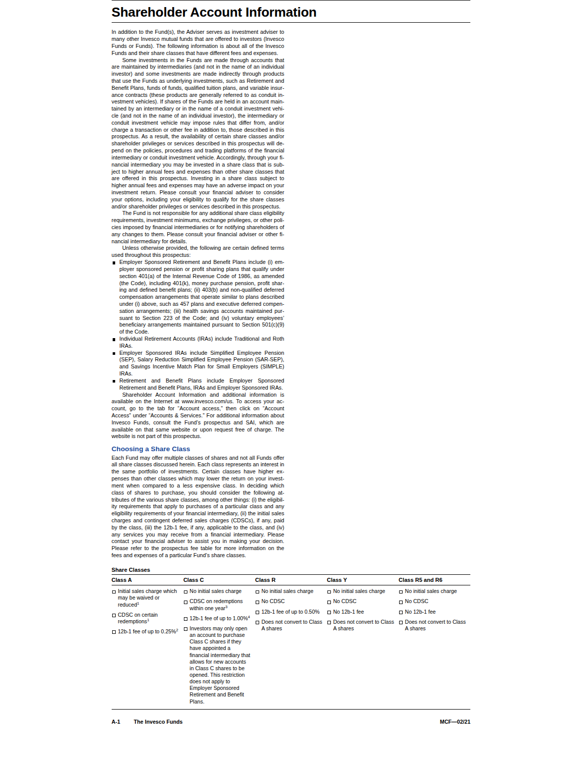Shareholder Account Information
In addition to the Fund(s), the Adviser serves as investment adviser to many other Invesco mutual funds that are offered to investors (Invesco Funds or Funds). The following information is about all of the Invesco Funds and their share classes that have different fees and expenses.
Some investments in the Funds are made through accounts that are maintained by intermediaries (and not in the name of an individual investor) and some investments are made indirectly through products that use the Funds as underlying investments, such as Retirement and Benefit Plans, funds of funds, qualified tuition plans, and variable insurance contracts (these products are generally referred to as conduit investment vehicles). If shares of the Funds are held in an account maintained by an intermediary or in the name of a conduit investment vehicle (and not in the name of an individual investor), the intermediary or conduit investment vehicle may impose rules that differ from, and/or charge a transaction or other fee in addition to, those described in this prospectus. As a result, the availability of certain share classes and/or shareholder privileges or services described in this prospectus will depend on the policies, procedures and trading platforms of the financial intermediary or conduit investment vehicle. Accordingly, through your financial intermediary you may be invested in a share class that is subject to higher annual fees and expenses than other share classes that are offered in this prospectus. Investing in a share class subject to higher annual fees and expenses may have an adverse impact on your investment return. Please consult your financial adviser to consider your options, including your eligibility to qualify for the share classes and/or shareholder privileges or services described in this prospectus.
The Fund is not responsible for any additional share class eligibility requirements, investment minimums, exchange privileges, or other policies imposed by financial intermediaries or for notifying shareholders of any changes to them. Please consult your financial adviser or other financial intermediary for details.
Unless otherwise provided, the following are certain defined terms used throughout this prospectus:
Employer Sponsored Retirement and Benefit Plans include (i) employer sponsored pension or profit sharing plans that qualify under section 401(a) of the Internal Revenue Code of 1986, as amended (the Code), including 401(k), money purchase pension, profit sharing and defined benefit plans; (ii) 403(b) and non-qualified deferred compensation arrangements that operate similar to plans described under (i) above, such as 457 plans and executive deferred compensation arrangements; (iii) health savings accounts maintained pursuant to Section 223 of the Code; and (iv) voluntary employees’ beneficiary arrangements maintained pursuant to Section 501(c)(9) of the Code.
Individual Retirement Accounts (IRAs) include Traditional and Roth IRAs.
Employer Sponsored IRAs include Simplified Employee Pension (SEP), Salary Reduction Simplified Employee Pension (SAR-SEP), and Savings Incentive Match Plan for Small Employers (SIMPLE) IRAs.
Retirement and Benefit Plans include Employer Sponsored Retirement and Benefit Plans, IRAs and Employer Sponsored IRAs.
Shareholder Account Information and additional information is available on the Internet at www.invesco.com/us. To access your account, go to the tab for “Account access,” then click on “Account Access” under “Accounts & Services.” For additional information about Invesco Funds, consult the Fund’s prospectus and SAI, which are available on that same website or upon request free of charge. The website is not part of this prospectus.
Choosing a Share Class
Each Fund may offer multiple classes of shares and not all Funds offer all share classes discussed herein. Each class represents an interest in the same portfolio of investments. Certain classes have higher expenses than other classes which may lower the return on your investment when compared to a less expensive class. In deciding which class of shares to purchase, you should consider the following attributes of the various share classes, among other things: (i) the eligibility requirements that apply to purchases of a particular class and any eligibility requirements of your financial intermediary, (ii) the initial sales charges and contingent deferred sales charges (CDSCs), if any, paid by the class, (iii) the 12b-1 fee, if any, applicable to the class, and (iv) any services you may receive from a financial intermediary. Please contact your financial adviser to assist you in making your decision. Please refer to the prospectus fee table for more information on the fees and expenses of a particular Fund’s share classes.
Share Classes
| Class A | Class C | Class R | Class Y | Class R5 and R6 |
| --- | --- | --- | --- | --- |
| Initial sales charge which may be waived or reduced 1 CDSC on certain redemptions 1 12b-1 fee of up to 0.25% 2 | No initial sales charge CDSC on redemptions within one year 3 12b-1 fee of up to 1.00% 4 Investors may only open an account to purchase Class C shares if they have appointed a financial intermediary that allows for new accounts in Class C shares to be opened. This restriction does not apply to Employer Sponsored Retirement and Benefit Plans. | No initial sales charge No CDSC 12b-1 fee of up to 0.50% Does not convert to Class A shares | No initial sales charge No CDSC No 12b-1 fee Does not convert to Class A shares | No initial sales charge No CDSC No 12b-1 fee Does not convert to Class A shares |
A-1 The Invesco Funds
MCF—02/21